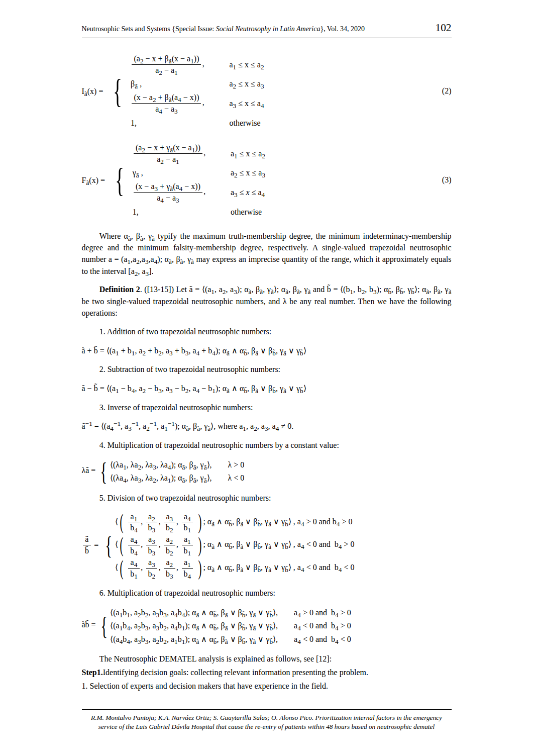Neutrosophic Sets and Systems {Special Issue: Social Neutrosophy in Latin America}, Vol. 34, 2020
102
Iã(x) = {
| (a 2 − x + β ã (x − a 1 )) a 2 − a 1 , | a 1 ≤ x ≤ a 2 |
| β ã , | a 2 ≤ x ≤ a 3 |
| (x − a 2 + β ã (a 4 − x)) a 4 − a 3 , | a 3 ≤ x ≤ a 4 |
| 1, | otherwise |
(2)
Fã(x) = {
| (a 2 − x + γ ã (x − a 1 )) a 2 − a 1 , | a 1 ≤ x ≤ a 2 |
| γ ã , | a 2 ≤ x ≤ a 3 |
| (x − a 3 + γ ã (a 4 − x)) a 4 − a 3 , | a 3 ≤ x ≤ a 4 |
| 1, | otherwise |
(3)
Where αã, βã, γã typify the maximum truth-membership degree, the minimum indeterminacy-membership degree and the minimum falsity-membership degree, respectively. A single-valued trapezoidal neutrosophic number a = (a1,a2,a3,a4); αã, βã, γã may express an imprecise quantity of the range, which it approximately equals to the interval [a2, a3].
Definition 2. ([13-15]) Let ã = ⟨(a1, a2, a3); αã, βã, γã⟩; αã, βã, γã and b̃ = ⟨(b1, b2, b3); αb̃, βb̃, γb̃⟩; αã, βã, γã be two single-valued trapezoidal neutrosophic numbers, and λ be any real number. Then we have the following operations:
1. Addition of two trapezoidal neutrosophic numbers:
ã + b̃ = ⟨(a1 + b1, a2 + b2, a3 + b3, a4 + b4); αã ∧ αb̃, βã ∨ βb̃, γã ∨ γb̃⟩
2. Subtraction of two trapezoidal neutrosophic numbers:
ã − b̃ = ⟨(a1 − b4, a2 − b3, a3 − b2, a4 − b1); αã ∧ αb̃, βã ∨ βb̃, γã ∨ γb̃⟩
3. Inverse of trapezoidal neutrosophic numbers:
ã−1 = ⟨(a4−1, a3−1, a2−1, a1−1); αã, βã, γã⟩, where a1, a2, a3, a4 ≠ 0.
4. Multiplication of trapezoidal neutrosophic numbers by a constant value:
λã = {
| ⟨(λa 1 , λa 2 , λa 3 , λa 4 ); α ã , β ã , γ ã ⟩, | λ > 0 |
| ⟨(λa 4 , λa 3 , λa 2 , λa 1 ); α ã , β ã , γ ã ⟩, | λ < 0 |
5. Division of two trapezoidal neutrosophic numbers:
ã b̃ = {
| ⟨ ( a 1 b 4 , a 2 b 3 , a 3 b 2 , a 4 b 1 ) ; α ã ∧ α b̃ , β ã ∨ β b̃ , γ ã ∨ γ b̃ ⟩ , a 4 > 0 and b 4 > 0 |
| ⟨ ( a 4 b 4 , a 3 b 3 , a 2 b 2 , a 1 b 1 ) ; α ã ∧ α b̃ , β ã ∨ β b̃ , γ ã ∨ γ b̃ ⟩ , a 4 < 0 and b 4 > 0 |
| ⟨ ( a 4 b 1 , a 3 b 2 , a 2 b 3 , a 1 b 4 ) ; α ã ∧ α b̃ , β ã ∨ β b̃ , γ ã ∨ γ b̃ ⟩ , a 4 < 0 and b 4 < 0 |
6. Multiplication of trapezoidal neutrosophic numbers:
ãb̃ = {
| ⟨(a 1 b 1 , a 2 b 2 , a 3 b 3 , a 4 b 4 ); α ã ∧ α b̃ , β ã ∨ β b̃ , γ ã ∨ γ b̃ ⟩, | a 4 > 0 and b 4 > 0 |
| ⟨(a 1 b 4 , a 2 b 3 , a 3 b 2 , a 4 b 1 ); α ã ∧ α b̃ , β ã ∨ β b̃ , γ ã ∨ γ b̃ ⟩, | a 4 < 0 and b 4 > 0 |
| ⟨(a 4 b 4 , a 3 b 3 , a 2 b 2 , a 1 b 1 ); α ã ∧ α b̃ , β ã ∨ β b̃ , γ ã ∨ γ b̃ ⟩, | a 4 < 0 and b 4 < 0 |
The Neutrosophic DEMATEL analysis is explained as follows, see [12]:
Step1. Identifying decision goals: collecting relevant information presenting the problem.
1. Selection of experts and decision makers that have experience in the field.
R.M. Montalvo Pantoja; K.A. Narváez Ortiz; S. Guaytarilla Salas; O. Alonso Pico. Prioritization internal factors in the emergency service of the Luis Gabriel Dávila Hospital that cause the re-entry of patients within 48 hours based on neutrosophic dematel